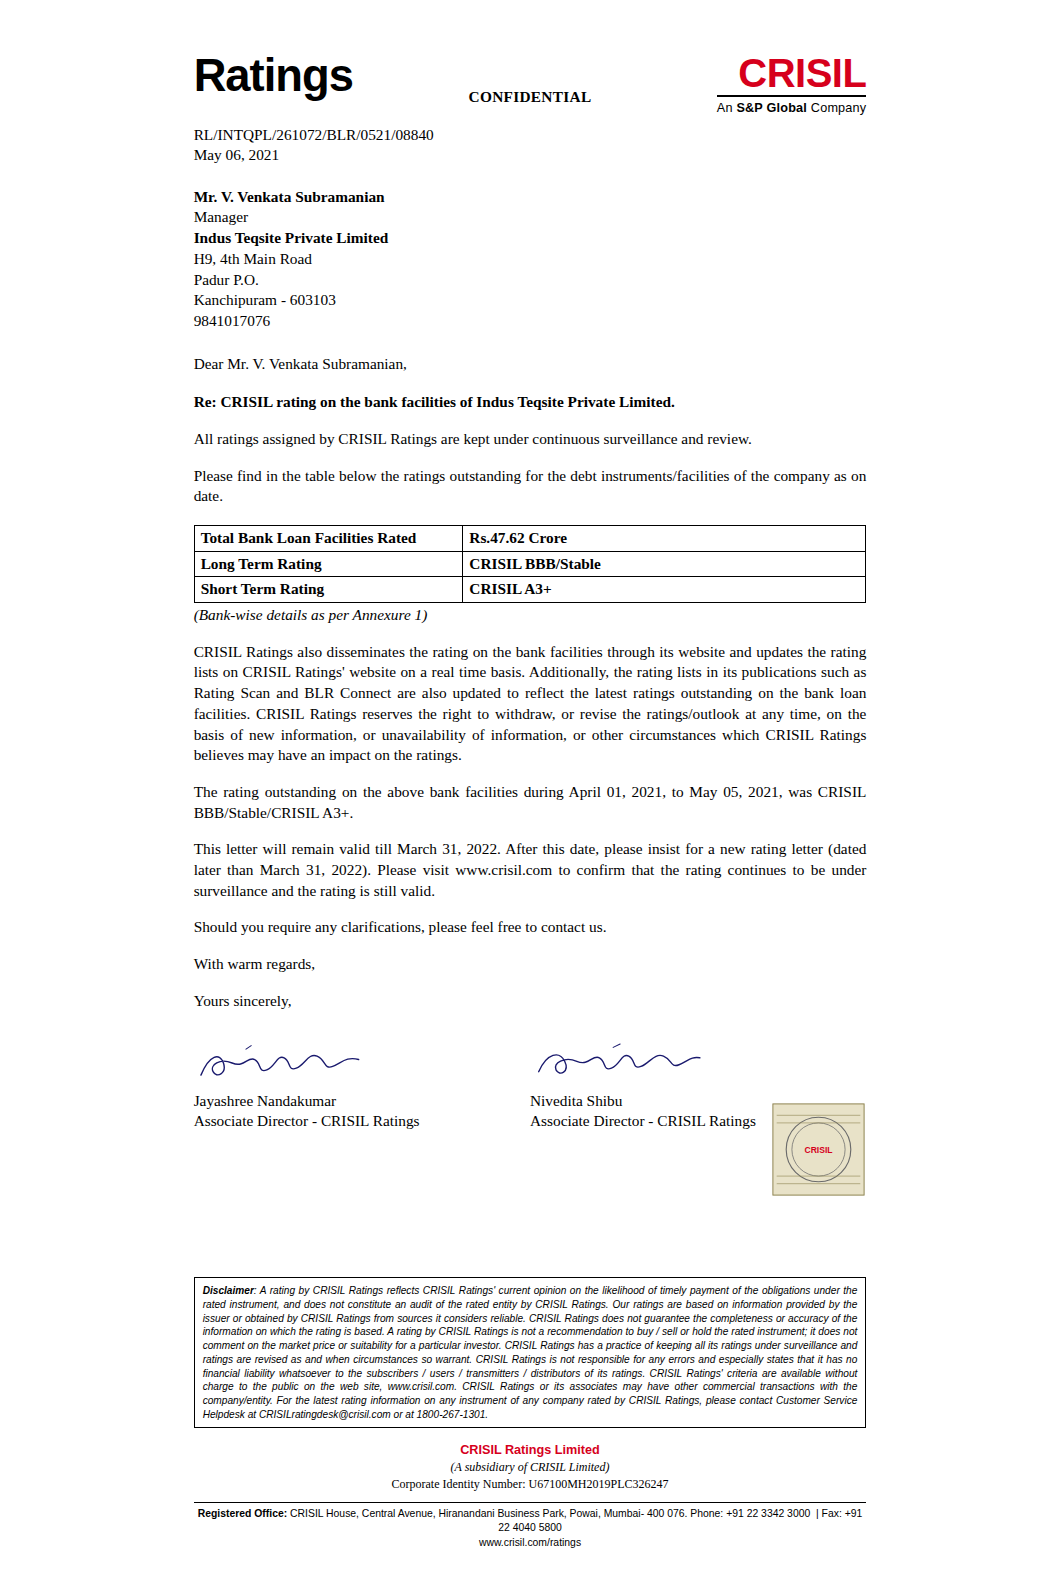Ratings
CONFIDENTIAL
CRISIL
An S&P Global Company
RL/INTQPL/261072/BLR/0521/08840
May 06, 2021
Mr. V. Venkata Subramanian
Manager
Indus Teqsite Private Limited
H9, 4th Main Road
Padur P.O.
Kanchipuram - 603103
9841017076
Dear Mr. V. Venkata Subramanian,
Re: CRISIL rating on the bank facilities of Indus Teqsite Private Limited.
All ratings assigned by CRISIL Ratings are kept under continuous surveillance and review.
Please find in the table below the ratings outstanding for the debt instruments/facilities of the company as on date.
| Total Bank Loan Facilities Rated | Rs.47.62 Crore |
| Long Term Rating | CRISIL BBB/Stable |
| Short Term Rating | CRISIL A3+ |
(Bank-wise details as per Annexure 1)
CRISIL Ratings also disseminates the rating on the bank facilities through its website and updates the rating lists on CRISIL Ratings' website on a real time basis. Additionally, the rating lists in its publications such as Rating Scan and BLR Connect are also updated to reflect the latest ratings outstanding on the bank loan facilities. CRISIL Ratings reserves the right to withdraw, or revise the ratings/outlook at any time, on the basis of new information, or unavailability of information, or other circumstances which CRISIL Ratings believes may have an impact on the ratings.
The rating outstanding on the above bank facilities during April 01, 2021, to May 05, 2021, was CRISIL BBB/Stable/CRISIL A3+.
This letter will remain valid till March 31, 2022. After this date, please insist for a new rating letter (dated later than March 31, 2022). Please visit www.crisil.com to confirm that the rating continues to be under surveillance and the rating is still valid.
Should you require any clarifications, please feel free to contact us.
With warm regards,
Yours sincerely,
Jayashree Nandakumar
Associate Director - CRISIL Ratings
Nivedita Shibu
Associate Director - CRISIL Ratings
CRISIL
Disclaimer: A rating by CRISIL Ratings reflects CRISIL Ratings' current opinion on the likelihood of timely payment of the obligations under the rated instrument, and does not constitute an audit of the rated entity by CRISIL Ratings. Our ratings are based on information provided by the issuer or obtained by CRISIL Ratings from sources it considers reliable. CRISIL Ratings does not guarantee the completeness or accuracy of the information on which the rating is based. A rating by CRISIL Ratings is not a recommendation to buy / sell or hold the rated instrument; it does not comment on the market price or suitability for a particular investor. CRISIL Ratings has a practice of keeping all its ratings under surveillance and ratings are revised as and when circumstances so warrant. CRISIL Ratings is not responsible for any errors and especially states that it has no financial liability whatsoever to the subscribers / users / transmitters / distributors of its ratings. CRISIL Ratings' criteria are available without charge to the public on the web site, www.crisil.com. CRISIL Ratings or its associates may have other commercial transactions with the company/entity. For the latest rating information on any instrument of any company rated by CRISIL Ratings, please contact Customer Service Helpdesk at CRISILratingdesk@crisil.com or at 1800-267-1301.
CRISIL Ratings Limited
(A subsidiary of CRISIL Limited)
Corporate Identity Number: U67100MH2019PLC326247
Registered Office: CRISIL House, Central Avenue, Hiranandani Business Park, Powai, Mumbai- 400 076. Phone: +91 22 3342 3000 | Fax: +91 22 4040 5800
www.crisil.com/ratings